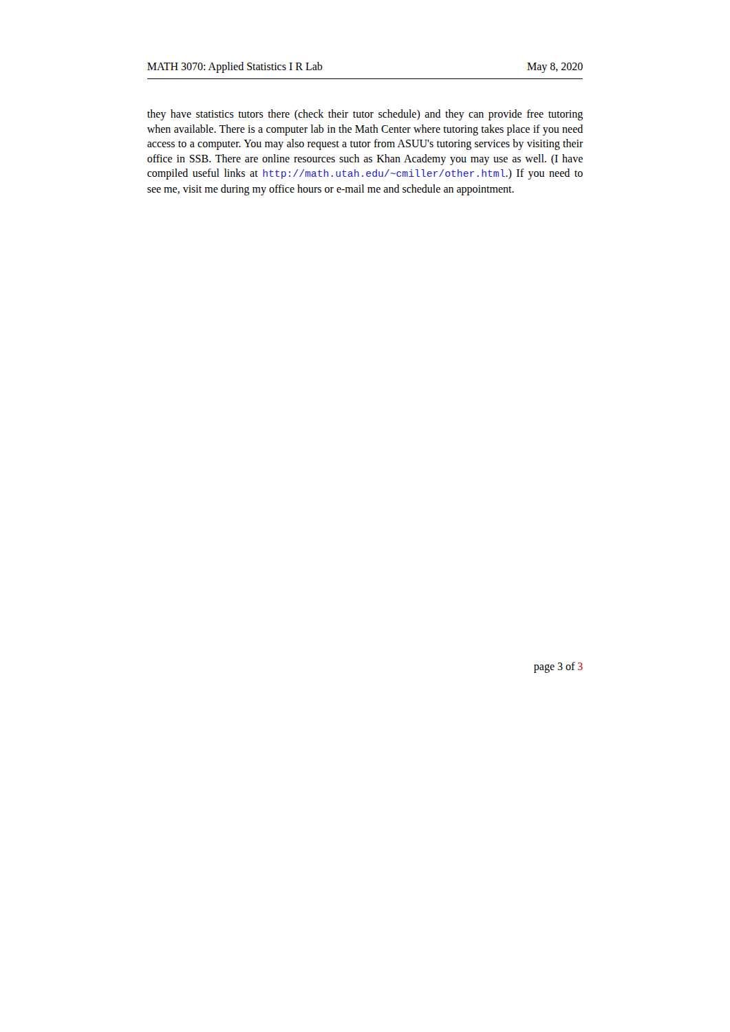MATH 3070: Applied Statistics I R Lab May 8, 2020
they have statistics tutors there (check their tutor schedule) and they can provide free tutoring when available. There is a computer lab in the Math Center where tutoring takes place if you need access to a computer. You may also request a tutor from ASUU's tutoring services by visiting their office in SSB. There are online resources such as Khan Academy you may use as well. (I have compiled useful links at http://math.utah.edu/~cmiller/other.html.) If you need to see me, visit me during my office hours or e-mail me and schedule an appointment.
page 3 of 3